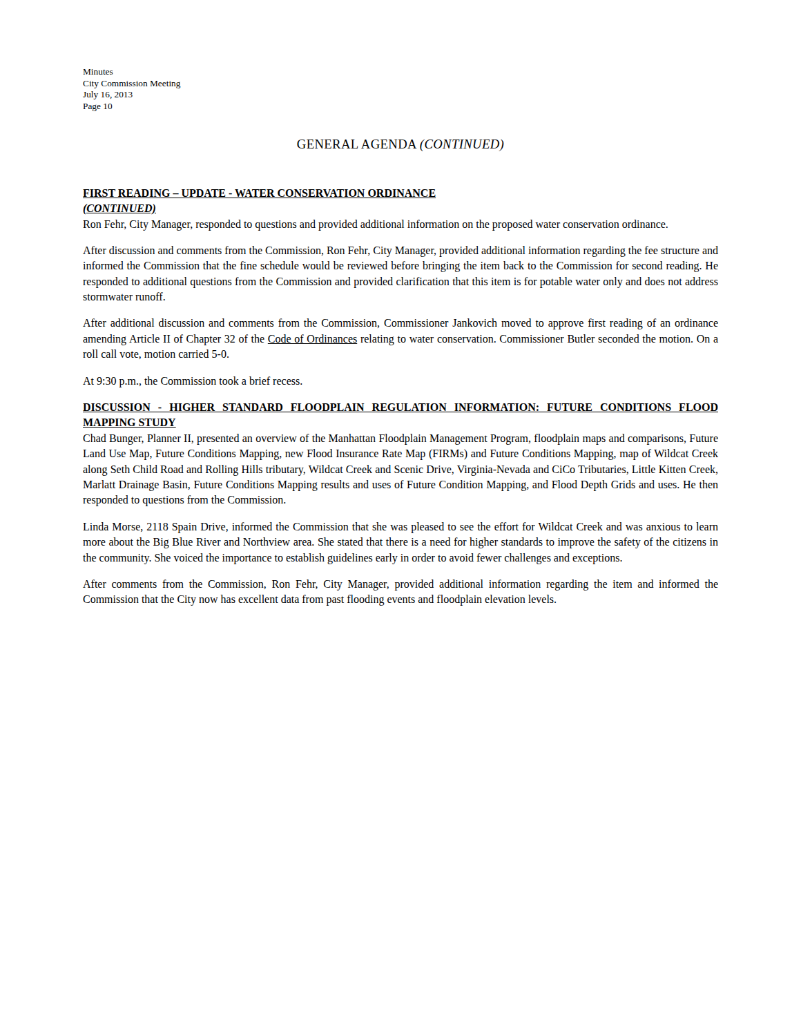Minutes
City Commission Meeting
July 16, 2013
Page 10
GENERAL AGENDA (CONTINUED)
FIRST READING – UPDATE - WATER CONSERVATION ORDINANCE
(CONTINUED)
Ron Fehr, City Manager, responded to questions and provided additional information on the proposed water conservation ordinance.
After discussion and comments from the Commission, Ron Fehr, City Manager, provided additional information regarding the fee structure and informed the Commission that the fine schedule would be reviewed before bringing the item back to the Commission for second reading. He responded to additional questions from the Commission and provided clarification that this item is for potable water only and does not address stormwater runoff.
After additional discussion and comments from the Commission, Commissioner Jankovich moved to approve first reading of an ordinance amending Article II of Chapter 32 of the Code of Ordinances relating to water conservation. Commissioner Butler seconded the motion. On a roll call vote, motion carried 5-0.
At 9:30 p.m., the Commission took a brief recess.
DISCUSSION - HIGHER STANDARD FLOODPLAIN REGULATION INFORMATION: FUTURE CONDITIONS FLOOD MAPPING STUDY
Chad Bunger, Planner II, presented an overview of the Manhattan Floodplain Management Program, floodplain maps and comparisons, Future Land Use Map, Future Conditions Mapping, new Flood Insurance Rate Map (FIRMs) and Future Conditions Mapping, map of Wildcat Creek along Seth Child Road and Rolling Hills tributary, Wildcat Creek and Scenic Drive, Virginia-Nevada and CiCo Tributaries, Little Kitten Creek, Marlatt Drainage Basin, Future Conditions Mapping results and uses of Future Condition Mapping, and Flood Depth Grids and uses. He then responded to questions from the Commission.
Linda Morse, 2118 Spain Drive, informed the Commission that she was pleased to see the effort for Wildcat Creek and was anxious to learn more about the Big Blue River and Northview area. She stated that there is a need for higher standards to improve the safety of the citizens in the community. She voiced the importance to establish guidelines early in order to avoid fewer challenges and exceptions.
After comments from the Commission, Ron Fehr, City Manager, provided additional information regarding the item and informed the Commission that the City now has excellent data from past flooding events and floodplain elevation levels.